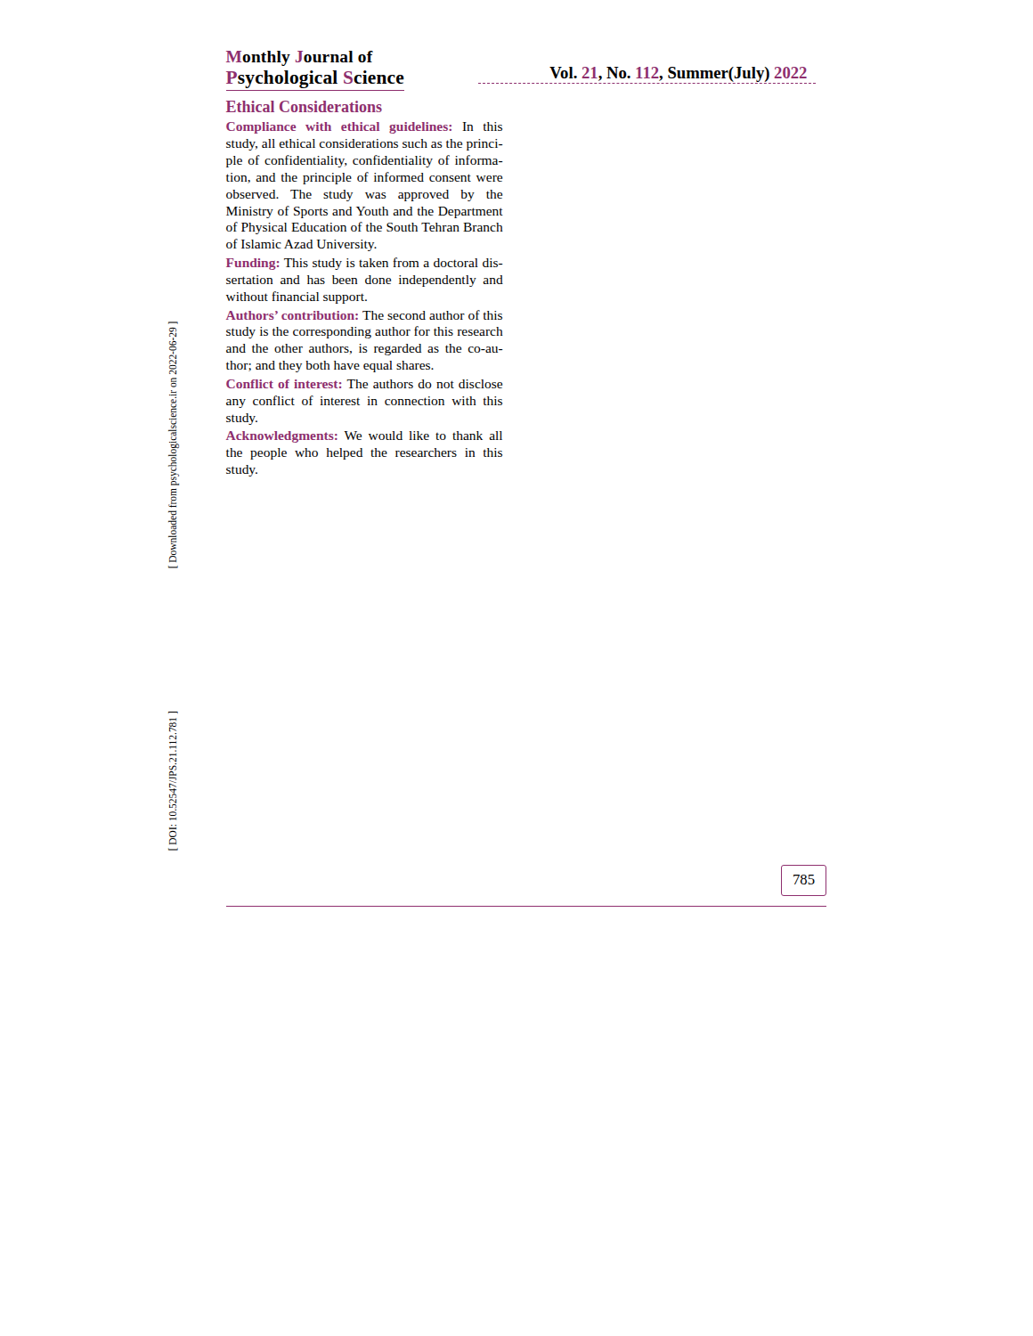Monthly Journal of Psychological Science
Vol. 21, No. 112, Summer(July) 2022
Ethical Considerations
Compliance with ethical guidelines: In this study, all ethical considerations such as the principle of confidentiality, confidentiality of information, and the principle of informed consent were observed. The study was approved by the Ministry of Sports and Youth and the Department of Physical Education of the South Tehran Branch of Islamic Azad University.
Funding: This study is taken from a doctoral dissertation and has been done independently and without financial support.
Authors’ contribution: The second author of this study is the corresponding author for this research and the other authors, is regarded as the co-author; and they both have equal shares.
Conflict of interest: The authors do not disclose any conflict of interest in connection with this study.
Acknowledgments: We would like to thank all the people who helped the researchers in this study.
[ Downloaded from psychologicalscience.ir on 2022-06-29 ]
[ DOI: 10.52547/JPS.21.112.781 ]
785